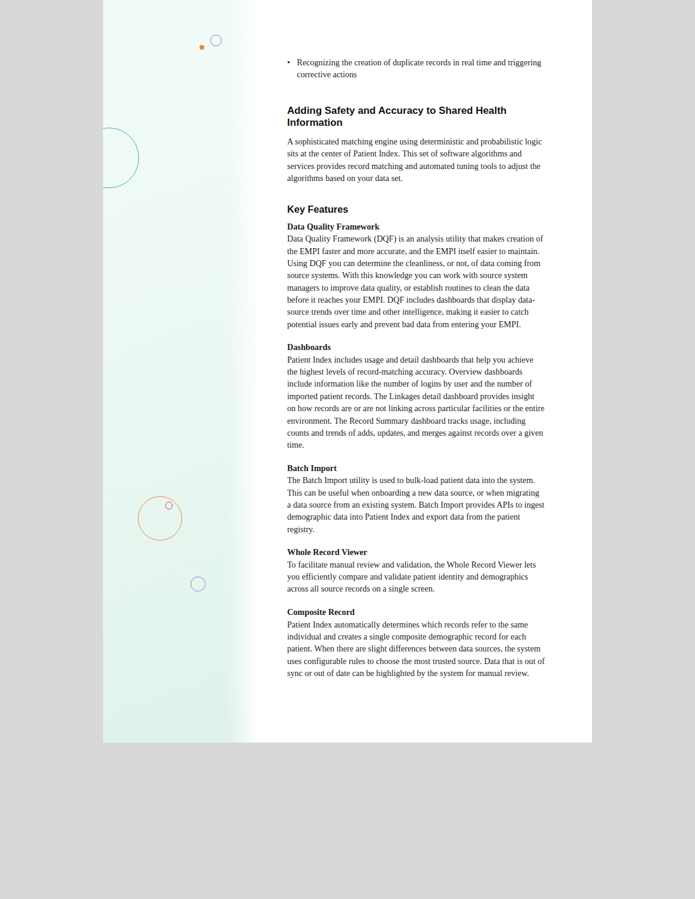Recognizing the creation of duplicate records in real time and triggering corrective actions
Adding Safety and Accuracy to Shared Health Information
A sophisticated matching engine using deterministic and probabilistic logic sits at the center of Patient Index. This set of software algorithms and services provides record matching and automated tuning tools to adjust the algorithms based on your data set.
Key Features
Data Quality Framework
Data Quality Framework (DQF) is an analysis utility that makes creation of the EMPI faster and more accurate, and the EMPI itself easier to maintain. Using DQF you can determine the cleanliness, or not, of data coming from source systems. With this knowledge you can work with source system managers to improve data quality, or establish routines to clean the data before it reaches your EMPI. DQF includes dashboards that display data-source trends over time and other intelligence, making it easier to catch potential issues early and prevent bad data from entering your EMPI.
Dashboards
Patient Index includes usage and detail dashboards that help you achieve the highest levels of record-matching accuracy. Overview dashboards include information like the number of logins by user and the number of imported patient records. The Linkages detail dashboard provides insight on how records are or are not linking across particular facilities or the entire environment. The Record Summary dashboard tracks usage, including counts and trends of adds, updates, and merges against records over a given time.
Batch Import
The Batch Import utility is used to bulk-load patient data into the system. This can be useful when onboarding a new data source, or when migrating a data source from an existing system. Batch Import provides APIs to ingest demographic data into Patient Index and export data from the patient registry.
Whole Record Viewer
To facilitate manual review and validation, the Whole Record Viewer lets you efficiently compare and validate patient identity and demographics across all source records on a single screen.
Composite Record
Patient Index automatically determines which records refer to the same individual and creates a single composite demographic record for each patient. When there are slight differences between data sources, the system uses configurable rules to choose the most trusted source. Data that is out of sync or out of date can be highlighted by the system for manual review.